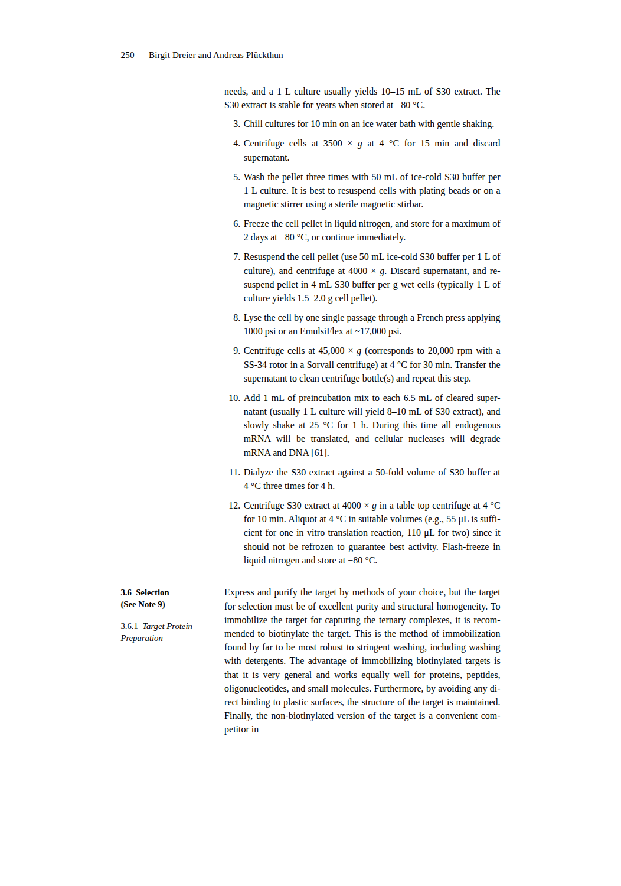250 Birgit Dreier and Andreas Plückthun
needs, and a 1 L culture usually yields 10–15 mL of S30 extract. The S30 extract is stable for years when stored at −80 °C.
Chill cultures for 10 min on an ice water bath with gentle shaking.
Centrifuge cells at 3500 × g at 4 °C for 15 min and discard supernatant.
Wash the pellet three times with 50 mL of ice-cold S30 buffer per 1 L culture. It is best to resuspend cells with plating beads or on a magnetic stirrer using a sterile magnetic stirbar.
Freeze the cell pellet in liquid nitrogen, and store for a maximum of 2 days at −80 °C, or continue immediately.
Resuspend the cell pellet (use 50 mL ice-cold S30 buffer per 1 L of culture), and centrifuge at 4000 × g. Discard supernatant, and resuspend pellet in 4 mL S30 buffer per g wet cells (typically 1 L of culture yields 1.5–2.0 g cell pellet).
Lyse the cell by one single passage through a French press applying 1000 psi or an EmulsiFlex at ~17,000 psi.
Centrifuge cells at 45,000 × g (corresponds to 20,000 rpm with a SS-34 rotor in a Sorvall centrifuge) at 4 °C for 30 min. Transfer the supernatant to clean centrifuge bottle(s) and repeat this step.
Add 1 mL of preincubation mix to each 6.5 mL of cleared supernatant (usually 1 L culture will yield 8–10 mL of S30 extract), and slowly shake at 25 °C for 1 h. During this time all endogenous mRNA will be translated, and cellular nucleases will degrade mRNA and DNA [61].
Dialyze the S30 extract against a 50-fold volume of S30 buffer at 4 °C three times for 4 h.
Centrifuge S30 extract at 4000 × g in a table top centrifuge at 4 °C for 10 min. Aliquot at 4 °C in suitable volumes (e.g., 55 μL is sufficient for one in vitro translation reaction, 110 μL for two) since it should not be refrozen to guarantee best activity. Flash-freeze in liquid nitrogen and store at −80 °C.
3.6 Selection
(See Note 9)
3.6.1 Target Protein Preparation
Express and purify the target by methods of your choice, but the target for selection must be of excellent purity and structural homogeneity. To immobilize the target for capturing the ternary complexes, it is recommended to biotinylate the target. This is the method of immobilization found by far to be most robust to stringent washing, including washing with detergents. The advantage of immobilizing biotinylated targets is that it is very general and works equally well for proteins, peptides, oligonucleotides, and small molecules. Furthermore, by avoiding any direct binding to plastic surfaces, the structure of the target is maintained. Finally, the non-biotinylated version of the target is a convenient competitor in